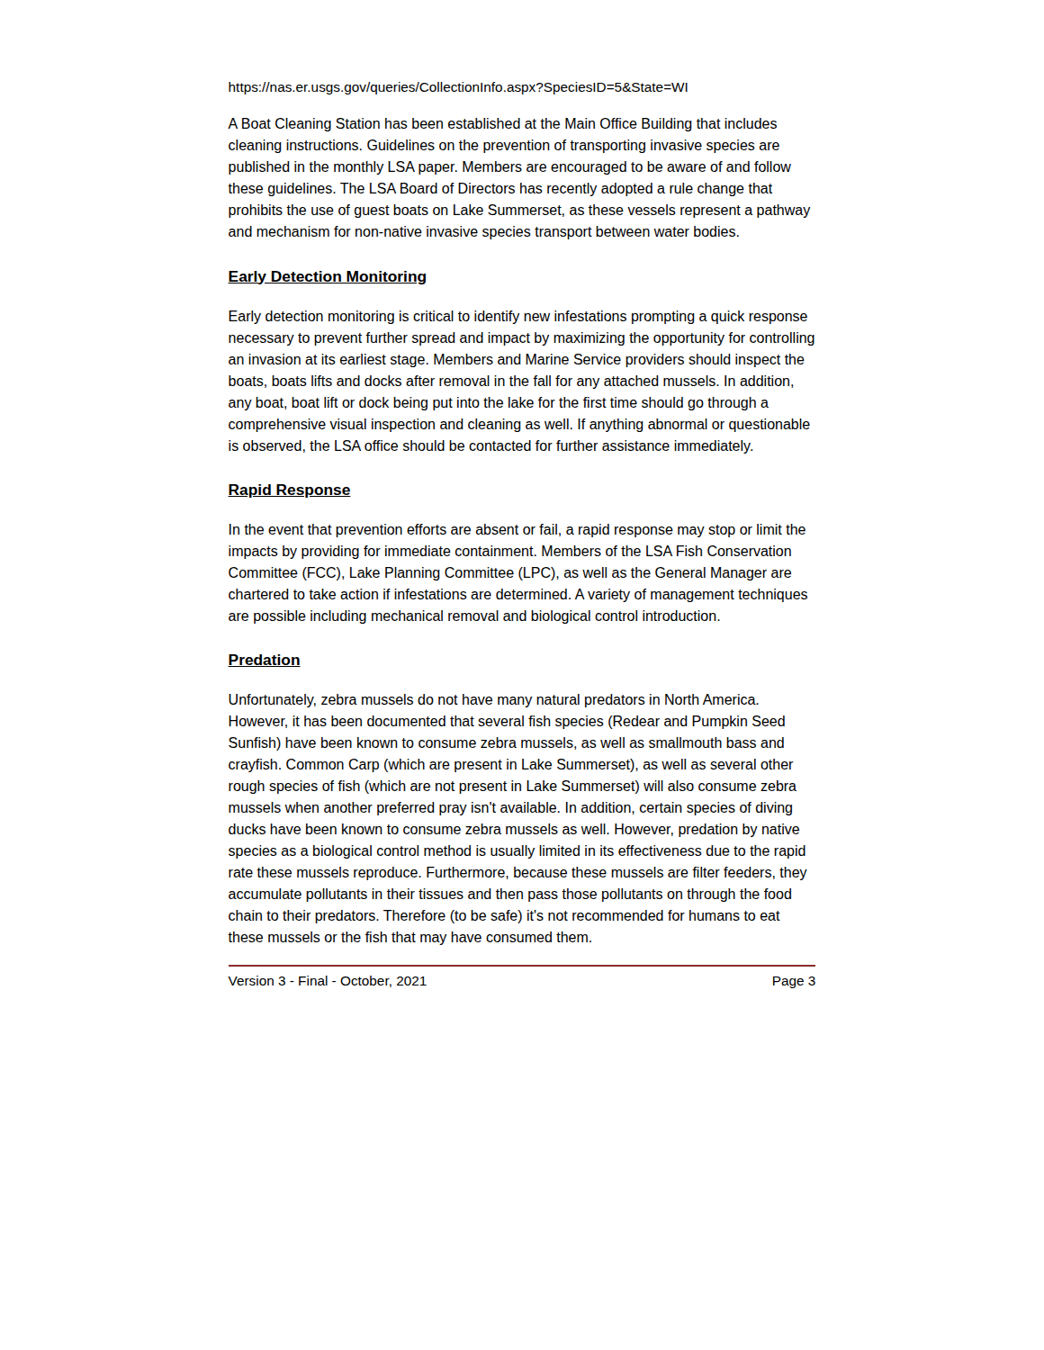https://nas.er.usgs.gov/queries/CollectionInfo.aspx?SpeciesID=5&State=WI
A Boat Cleaning Station has been established at the Main Office Building that includes cleaning instructions. Guidelines on the prevention of transporting invasive species are published in the monthly LSA paper. Members are encouraged to be aware of and follow these guidelines. The LSA Board of Directors has recently adopted a rule change that prohibits the use of guest boats on Lake Summerset, as these vessels represent a pathway and mechanism for non-native invasive species transport between water bodies.
Early Detection Monitoring
Early detection monitoring is critical to identify new infestations prompting a quick response necessary to prevent further spread and impact by maximizing the opportunity for controlling an invasion at its earliest stage. Members and Marine Service providers should inspect the boats, boats lifts and docks after removal in the fall for any attached mussels. In addition, any boat, boat lift or dock being put into the lake for the first time should go through a comprehensive visual inspection and cleaning as well. If anything abnormal or questionable is observed, the LSA office should be contacted for further assistance immediately.
Rapid Response
In the event that prevention efforts are absent or fail, a rapid response may stop or limit the impacts by providing for immediate containment. Members of the LSA Fish Conservation Committee (FCC), Lake Planning Committee (LPC), as well as the General Manager are chartered to take action if infestations are determined. A variety of management techniques are possible including mechanical removal and biological control introduction.
Predation
Unfortunately, zebra mussels do not have many natural predators in North America. However, it has been documented that several fish species (Redear and Pumpkin Seed Sunfish) have been known to consume zebra mussels, as well as smallmouth bass and crayfish. Common Carp (which are present in Lake Summerset), as well as several other rough species of fish (which are not present in Lake Summerset) will also consume zebra mussels when another preferred pray isn't available. In addition, certain species of diving ducks have been known to consume zebra mussels as well. However, predation by native species as a biological control method is usually limited in its effectiveness due to the rapid rate these mussels reproduce. Furthermore, because these mussels are filter feeders, they accumulate pollutants in their tissues and then pass those pollutants on through the food chain to their predators. Therefore (to be safe) it's not recommended for humans to eat these mussels or the fish that may have consumed them.
Version 3 - Final - October, 2021 Page 3